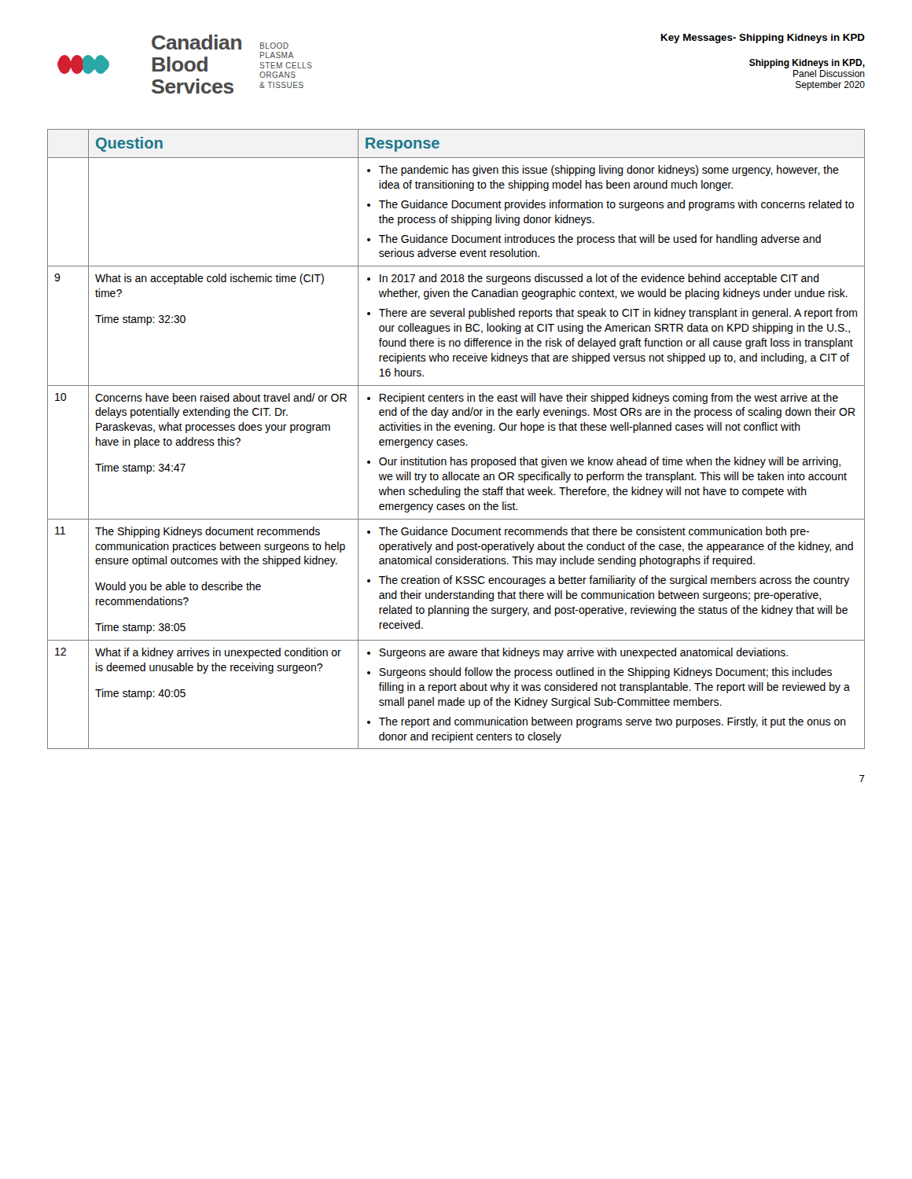Canadian
Blood
Services
BLOOD
PLASMA
STEM CELLS
ORGANS
& TISSUES
Key Messages- Shipping Kidneys in KPD
Shipping Kidneys in KPD,
Panel Discussion
September 2020
| | Question | Response |
| --- | --- | --- |
| | | The pandemic has given this issue (shipping living donor kidneys) some urgency, however, the idea of transitioning to the shipping model has been around much longer. The Guidance Document provides information to surgeons and programs with concerns related to the process of shipping living donor kidneys. The Guidance Document introduces the process that will be used for handling adverse and serious adverse event resolution. |
| 9 | What is an acceptable cold ischemic time (CIT) time? Time stamp: 32:30 | In 2017 and 2018 the surgeons discussed a lot of the evidence behind acceptable CIT and whether, given the Canadian geographic context, we would be placing kidneys under undue risk. There are several published reports that speak to CIT in kidney transplant in general. A report from our colleagues in BC, looking at CIT using the American SRTR data on KPD shipping in the U.S., found there is no difference in the risk of delayed graft function or all cause graft loss in transplant recipients who receive kidneys that are shipped versus not shipped up to, and including, a CIT of 16 hours. |
| 10 | Concerns have been raised about travel and/ or OR delays potentially extending the CIT. Dr. Paraskevas, what processes does your program have in place to address this? Time stamp: 34:47 | Recipient centers in the east will have their shipped kidneys coming from the west arrive at the end of the day and/or in the early evenings. Most ORs are in the process of scaling down their OR activities in the evening. Our hope is that these well-planned cases will not conflict with emergency cases. Our institution has proposed that given we know ahead of time when the kidney will be arriving, we will try to allocate an OR specifically to perform the transplant. This will be taken into account when scheduling the staff that week. Therefore, the kidney will not have to compete with emergency cases on the list. |
| 11 | The Shipping Kidneys document recommends communication practices between surgeons to help ensure optimal outcomes with the shipped kidney. Would you be able to describe the recommendations? Time stamp: 38:05 | The Guidance Document recommends that there be consistent communication both pre-operatively and post-operatively about the conduct of the case, the appearance of the kidney, and anatomical considerations. This may include sending photographs if required. The creation of KSSC encourages a better familiarity of the surgical members across the country and their understanding that there will be communication between surgeons; pre-operative, related to planning the surgery, and post-operative, reviewing the status of the kidney that will be received. |
| 12 | What if a kidney arrives in unexpected condition or is deemed unusable by the receiving surgeon? Time stamp: 40:05 | Surgeons are aware that kidneys may arrive with unexpected anatomical deviations. Surgeons should follow the process outlined in the Shipping Kidneys Document; this includes filling in a report about why it was considered not transplantable. The report will be reviewed by a small panel made up of the Kidney Surgical Sub-Committee members. The report and communication between programs serve two purposes. Firstly, it put the onus on donor and recipient centers to closely |
7